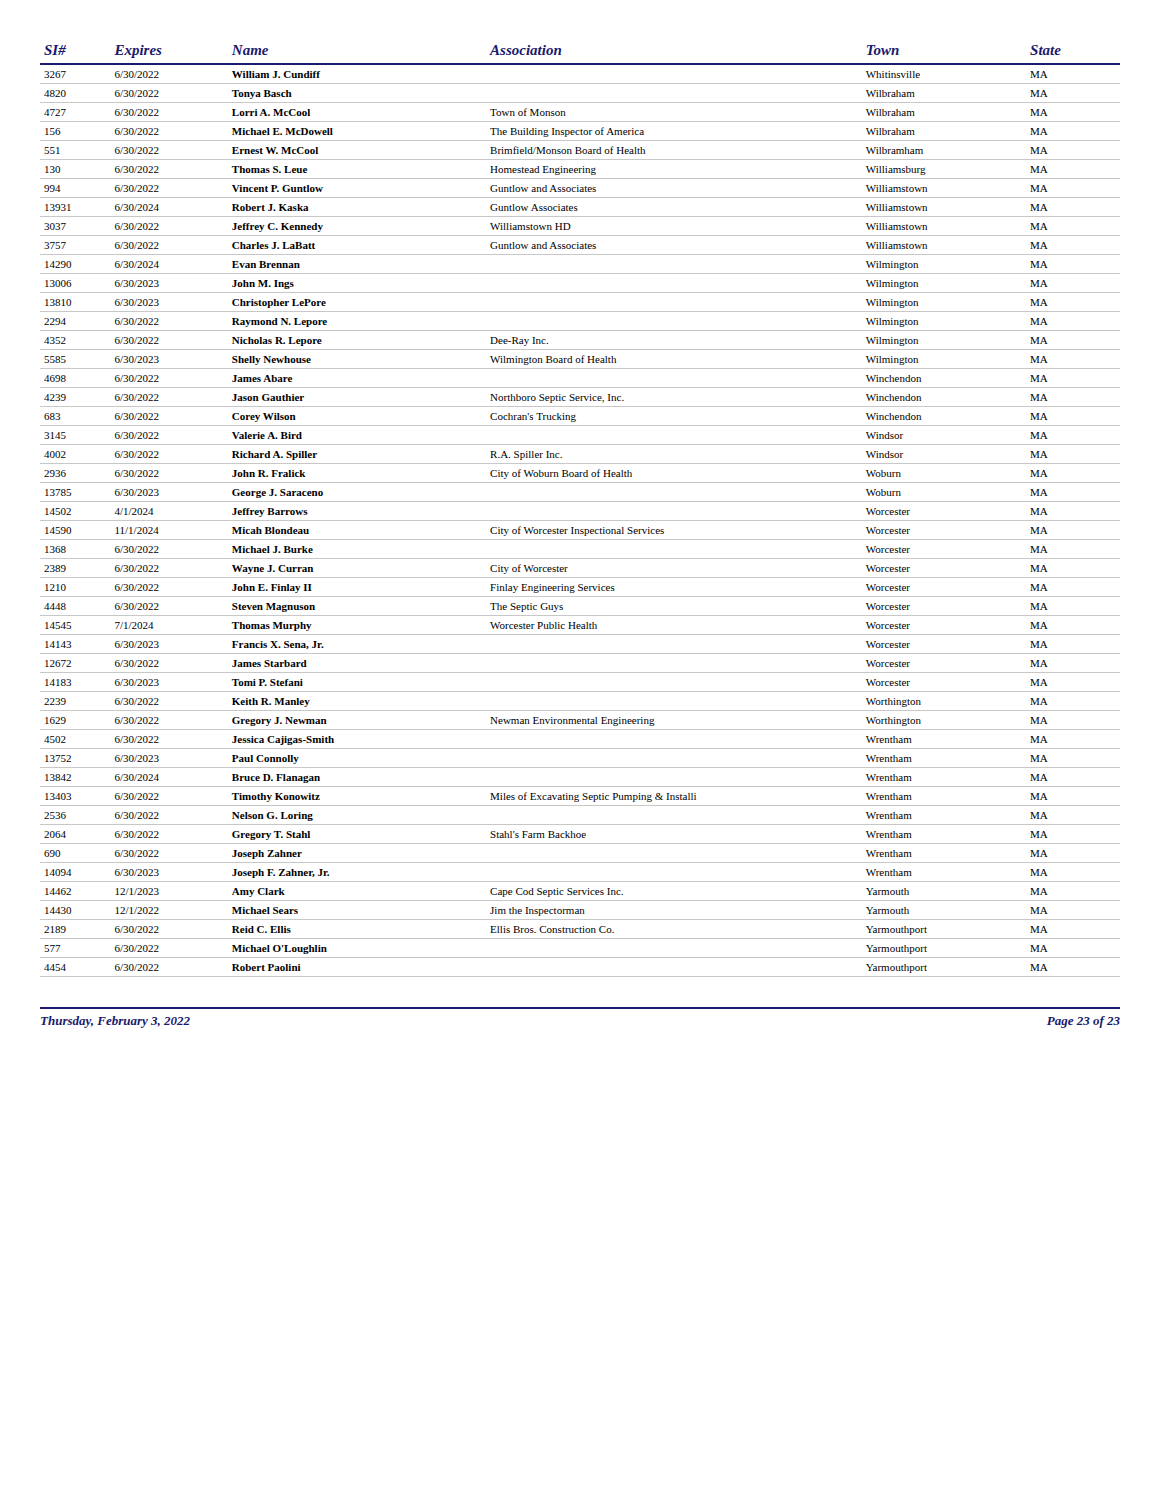| SI# | Expires | Name | Association | Town | State |
| --- | --- | --- | --- | --- | --- |
| 3267 | 6/30/2022 | William J. Cundiff | | Whitinsville | MA |
| 4820 | 6/30/2022 | Tonya Basch | | Wilbraham | MA |
| 4727 | 6/30/2022 | Lorri A. McCool | Town of Monson | Wilbraham | MA |
| 156 | 6/30/2022 | Michael E. McDowell | The Building Inspector of America | Wilbraham | MA |
| 551 | 6/30/2022 | Ernest W. McCool | Brimfield/Monson Board of Health | Wilbramham | MA |
| 130 | 6/30/2022 | Thomas S. Leue | Homestead Engineering | Williamsburg | MA |
| 994 | 6/30/2022 | Vincent P. Guntlow | Guntlow and Associates | Williamstown | MA |
| 13931 | 6/30/2024 | Robert J. Kaska | Guntlow Associates | Williamstown | MA |
| 3037 | 6/30/2022 | Jeffrey C. Kennedy | Williamstown HD | Williamstown | MA |
| 3757 | 6/30/2022 | Charles J. LaBatt | Guntlow and Associates | Williamstown | MA |
| 14290 | 6/30/2024 | Evan Brennan | | Wilmington | MA |
| 13006 | 6/30/2023 | John M. Ings | | Wilmington | MA |
| 13810 | 6/30/2023 | Christopher LePore | | Wilmington | MA |
| 2294 | 6/30/2022 | Raymond N. Lepore | | Wilmington | MA |
| 4352 | 6/30/2022 | Nicholas R. Lepore | Dee-Ray Inc. | Wilmington | MA |
| 5585 | 6/30/2023 | Shelly Newhouse | Wilmington Board of Health | Wilmington | MA |
| 4698 | 6/30/2022 | James Abare | | Winchendon | MA |
| 4239 | 6/30/2022 | Jason Gauthier | Northboro Septic Service, Inc. | Winchendon | MA |
| 683 | 6/30/2022 | Corey Wilson | Cochran's Trucking | Winchendon | MA |
| 3145 | 6/30/2022 | Valerie A. Bird | | Windsor | MA |
| 4002 | 6/30/2022 | Richard A. Spiller | R.A. Spiller Inc. | Windsor | MA |
| 2936 | 6/30/2022 | John R. Fralick | City of Woburn Board of Health | Woburn | MA |
| 13785 | 6/30/2023 | George J. Saraceno | | Woburn | MA |
| 14502 | 4/1/2024 | Jeffrey Barrows | | Worcester | MA |
| 14590 | 11/1/2024 | Micah Blondeau | City of Worcester Inspectional Services | Worcester | MA |
| 1368 | 6/30/2022 | Michael J. Burke | | Worcester | MA |
| 2389 | 6/30/2022 | Wayne J. Curran | City of Worcester | Worcester | MA |
| 1210 | 6/30/2022 | John E. Finlay II | Finlay Engineering Services | Worcester | MA |
| 4448 | 6/30/2022 | Steven Magnuson | The Septic Guys | Worcester | MA |
| 14545 | 7/1/2024 | Thomas Murphy | Worcester Public Health | Worcester | MA |
| 14143 | 6/30/2023 | Francis X. Sena, Jr. | | Worcester | MA |
| 12672 | 6/30/2022 | James Starbard | | Worcester | MA |
| 14183 | 6/30/2023 | Tomi P. Stefani | | Worcester | MA |
| 2239 | 6/30/2022 | Keith R. Manley | | Worthington | MA |
| 1629 | 6/30/2022 | Gregory J. Newman | Newman Environmental Engineering | Worthington | MA |
| 4502 | 6/30/2022 | Jessica Cajigas-Smith | | Wrentham | MA |
| 13752 | 6/30/2023 | Paul Connolly | | Wrentham | MA |
| 13842 | 6/30/2024 | Bruce D. Flanagan | | Wrentham | MA |
| 13403 | 6/30/2022 | Timothy Konowitz | Miles of Excavating Septic Pumping & Installi | Wrentham | MA |
| 2536 | 6/30/2022 | Nelson G. Loring | | Wrentham | MA |
| 2064 | 6/30/2022 | Gregory T. Stahl | Stahl's Farm Backhoe | Wrentham | MA |
| 690 | 6/30/2022 | Joseph Zahner | | Wrentham | MA |
| 14094 | 6/30/2023 | Joseph F. Zahner, Jr. | | Wrentham | MA |
| 14462 | 12/1/2023 | Amy Clark | Cape Cod Septic Services Inc. | Yarmouth | MA |
| 14430 | 12/1/2022 | Michael Sears | Jim the Inspectorman | Yarmouth | MA |
| 2189 | 6/30/2022 | Reid C. Ellis | Ellis Bros. Construction Co. | Yarmouthport | MA |
| 577 | 6/30/2022 | Michael O'Loughlin | | Yarmouthport | MA |
| 4454 | 6/30/2022 | Robert Paolini | | Yarmouthport | MA |
Thursday, February 3, 2022 Page 23 of 23